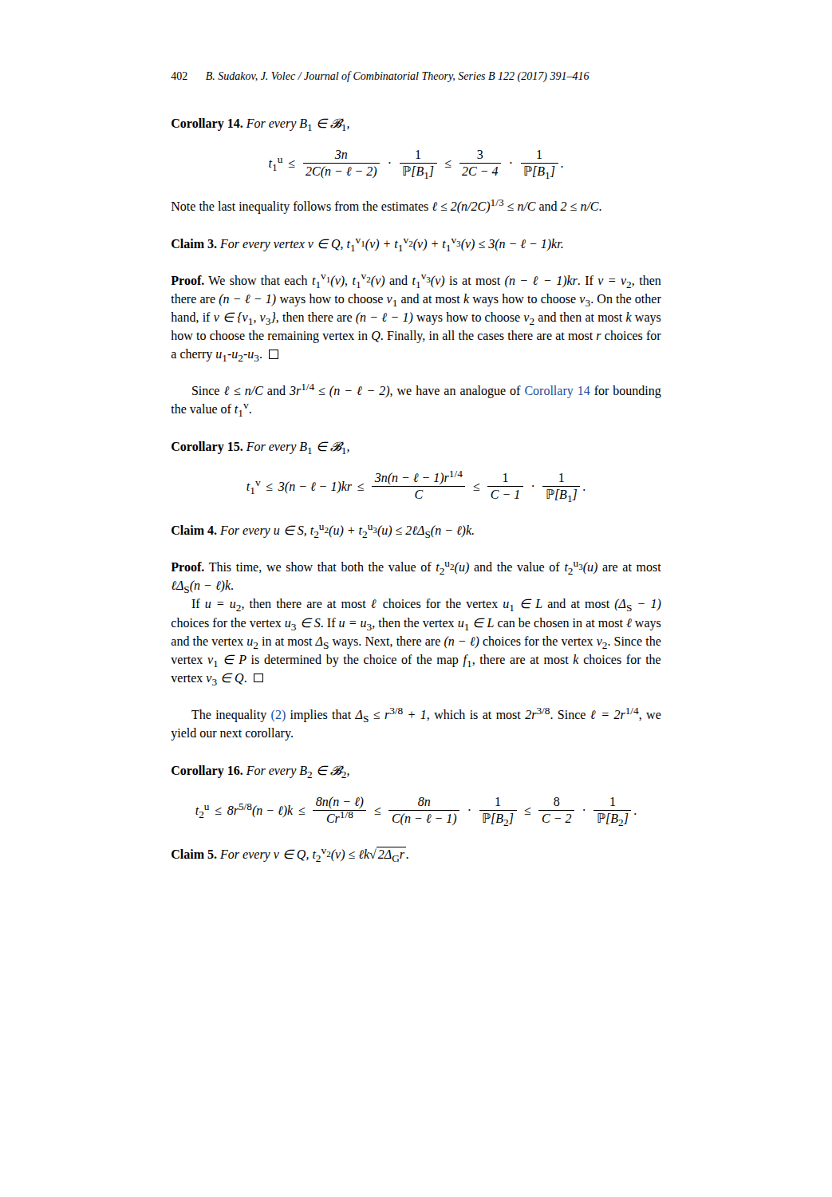402 B. Sudakov, J. Volec / Journal of Combinatorial Theory, Series B 122 (2017) 391–416
Corollary 14. For every B1 ∈ 𝓑1,
t1u≤3n 2C(n − ℓ − 2)·1 ℙ[B1]≤32C − 4·1 ℙ[B1].
Note the last inequality follows from the estimates ℓ ≤ 2(n/2C)1/3 ≤ n/C and 2 ≤ n/C.
Claim 3. For every vertex v ∈ Q, t1v1(v) + t1v2(v) + t1v3(v) ≤ 3(n − ℓ − 1)kr.
Proof. We show that each t1v1(v), t1v2(v) and t1v3(v) is at most (n − ℓ − 1)kr. If v = v2, then there are (n − ℓ − 1) ways how to choose v1 and at most k ways how to choose v3. On the other hand, if v ∈ {v1, v3}, then there are (n − ℓ − 1) ways how to choose v2 and then at most k ways how to choose the remaining vertex in Q. Finally, in all the cases there are at most r choices for a cherry u1-u2-u3.
Since ℓ ≤ n/C and 3r1/4 ≤ (n − ℓ − 2), we have an analogue of Corollary 14 for bounding the value of t1v.
Corollary 15. For every B1 ∈ 𝓑1,
t1v≤3(n − ℓ − 1)kr≤3n(n − ℓ − 1)r1/4 C≤1 C − 1·1 ℙ[B1].
Claim 4. For every u ∈ S, t2u2(u) + t2u3(u) ≤ 2ℓΔS(n − ℓ)k.
Proof. This time, we show that both the value of t2u2(u) and the value of t2u3(u) are at most ℓΔS(n − ℓ)k.
If u = u2, then there are at most ℓ choices for the vertex u1 ∈ L and at most (ΔS − 1) choices for the vertex u3 ∈ S. If u = u3, then the vertex u1 ∈ L can be chosen in at most ℓ ways and the vertex u2 in at most ΔS ways. Next, there are (n − ℓ) choices for the vertex v2. Since the vertex v1 ∈ P is determined by the choice of the map f1, there are at most k choices for the vertex v3 ∈ Q.
The inequality (2) implies that ΔS ≤ r3/8 + 1, which is at most 2r3/8. Since ℓ = 2r1/4, we yield our next corollary.
Corollary 16. For every B2 ∈ 𝓑2,
t2u≤8r5/8(n − ℓ)k≤8n(n − ℓ) Cr1/8≤8n C(n − ℓ − 1)·1 ℙ[B2]≤8 C − 2·1 ℙ[B2].
Claim 5. For every v ∈ Q, t2v2(v) ≤ ℓk√2ΔGr.